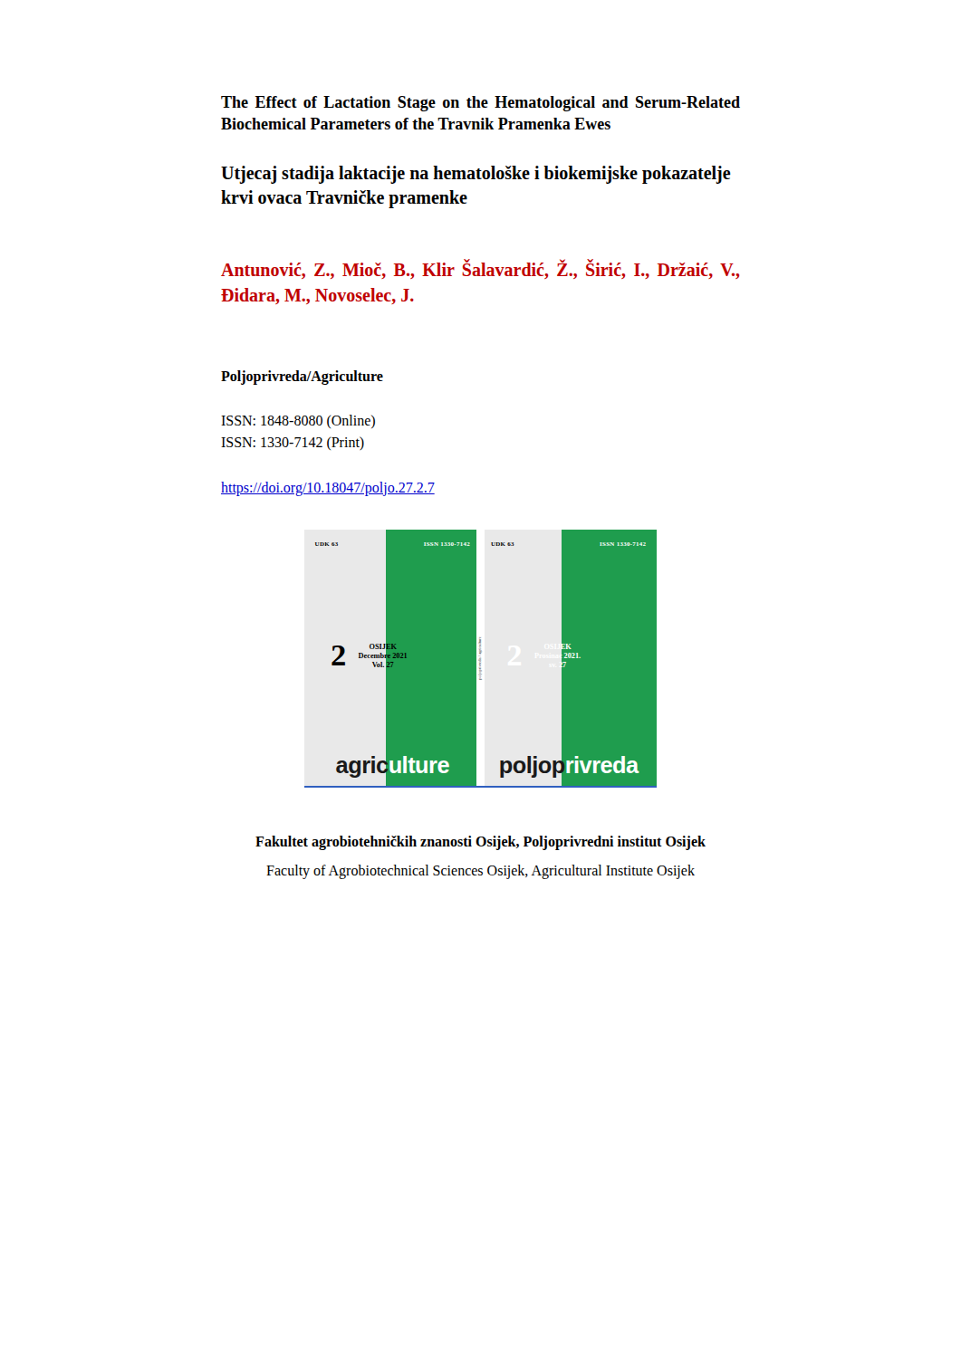The Effect of Lactation Stage on the Hematological and Serum-Related Biochemical Parameters of the Travnik Pramenka Ewes
Utjecaj stadija laktacije na hematološke i biokemijske pokazatelje krvi ovaca Travničke pramenke
Antunović, Z., Mioč, B., Klir Šalavardić, Ž., Širić, I., Držaić, V., Đidara, M., Novoselec, J.
Poljoprivreda/Agriculture
ISSN: 1848-8080 (Online)
ISSN: 1330-7142 (Print)
https://doi.org/10.18047/poljo.27.2.7
UDK 63
ISSN 1330-7142
2
OSIJEK
Decembre 2021
Vol. 27
agric ulture
UDK 63
ISSN 1330-7142
2
OSIJEK
Prosinac 2021.
sv. 27
poljop rivreda
poljoprivreda / agriculture
Fakultet agrobiotehničkih znanosti Osijek, Poljoprivredni institut Osijek
Faculty of Agrobiotechnical Sciences Osijek, Agricultural Institute Osijek